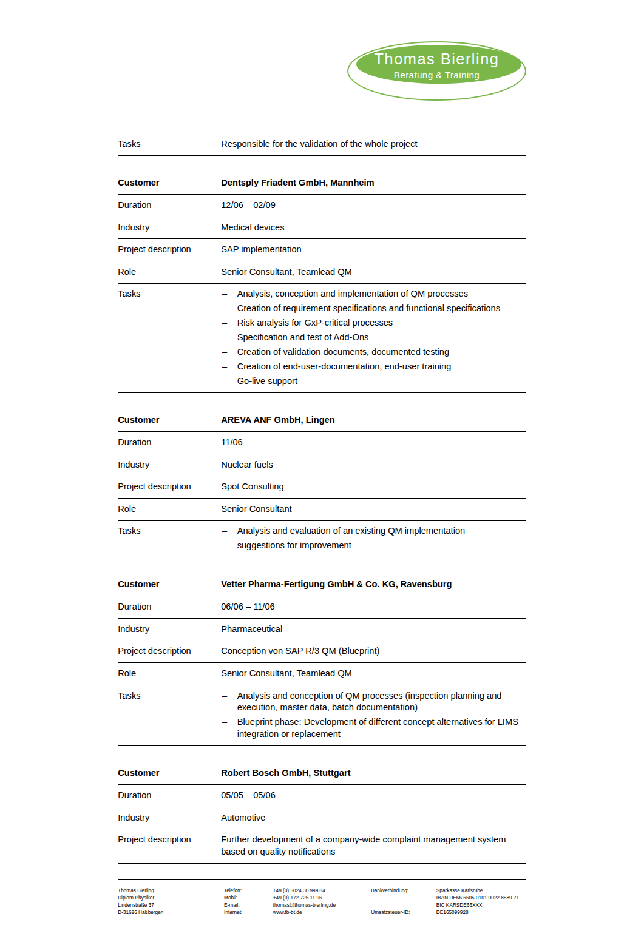Thomas Bierling
Beratung & Training
| Tasks | Responsible for the validation of the whole project |
| Customer | Dentsply Friadent GmbH, Mannheim |
| Duration | 12/06 – 02/09 |
| Industry | Medical devices |
| Project description | SAP implementation |
| Role | Senior Consultant, Teamlead QM |
| Tasks | Analysis, conception and implementation of QM processes Creation of requirement specifications and functional specifications Risk analysis for GxP-critical processes Specification and test of Add-Ons Creation of validation documents, documented testing Creation of end-user-documentation, end-user training Go-live support |
| Customer | AREVA ANF GmbH, Lingen |
| Duration | 11/06 |
| Industry | Nuclear fuels |
| Project description | Spot Consulting |
| Role | Senior Consultant |
| Tasks | Analysis and evaluation of an existing QM implementation suggestions for improvement |
| Customer | Vetter Pharma-Fertigung GmbH & Co. KG, Ravensburg |
| Duration | 06/06 – 11/06 |
| Industry | Pharmaceutical |
| Project description | Conception von SAP R/3 QM (Blueprint) |
| Role | Senior Consultant, Teamlead QM |
| Tasks | Analysis and conception of QM processes (inspection planning and execution, master data, batch documentation) Blueprint phase: Development of different concept alternatives for LIMS integration or replacement |
| Customer | Robert Bosch GmbH, Stuttgart |
| Duration | 05/05 – 05/06 |
| Industry | Automotive |
| Project description | Further development of a company-wide complaint management system based on quality notifications |
| Thomas Bierling | Telefon: | +49 (0) 5024 30 999 84 | Bankverbindung: | Sparkasse Karlsruhe |
| Diplom-Physiker | Mobil: | +49 (0) 172 725 11 96 | | IBAN DE66 6605 0101 0022 8589 71 |
| Lindenstraße 37 | E-mail: | thomas@thomas-bierling.de | | BIC KARSDE66XXX |
| D-31626 Haßbergen | Internet: | www.tb-bt.de | Umsatzsteuer-ID: | DE165099928 |